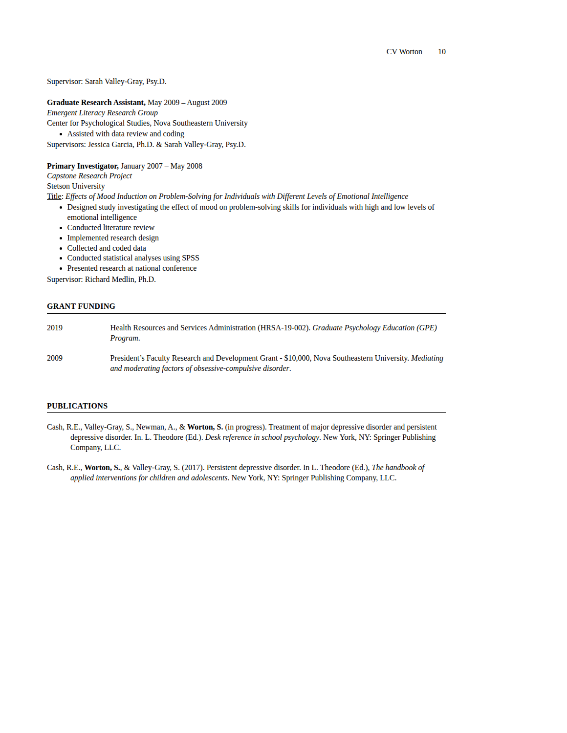CV Worton10
Supervisor: Sarah Valley-Gray, Psy.D.
Graduate Research Assistant, May 2009 – August 2009
Emergent Literacy Research Group
Center for Psychological Studies, Nova Southeastern University
Assisted with data review and coding
Supervisors: Jessica Garcia, Ph.D. & Sarah Valley-Gray, Psy.D.
Primary Investigator, January 2007 – May 2008
Capstone Research Project
Stetson University
Title: Effects of Mood Induction on Problem-Solving for Individuals with Different Levels of Emotional Intelligence
Designed study investigating the effect of mood on problem-solving skills for individuals with high and low levels of emotional intelligence
Conducted literature review
Implemented research design
Collected and coded data
Conducted statistical analyses using SPSS
Presented research at national conference
Supervisor: Richard Medlin, Ph.D.
Grant Funding
| 2019 | Health Resources and Services Administration (HRSA-19-002). Graduate Psychology Education (GPE) Program . |
| 2009 | President’s Faculty Research and Development Grant - $10,000, Nova Southeastern University. Mediating and moderating factors of obsessive-compulsive disorder . |
Publications
Cash, R.E., Valley-Gray, S., Newman, A., & Worton, S. (in progress). Treatment of major depressive disorder and persistent depressive disorder. In. L. Theodore (Ed.). Desk reference in school psychology. New York, NY: Springer Publishing Company, LLC.
Cash, R.E., Worton, S., & Valley-Gray, S. (2017). Persistent depressive disorder. In L. Theodore (Ed.), The handbook of applied interventions for children and adolescents. New York, NY: Springer Publishing Company, LLC.